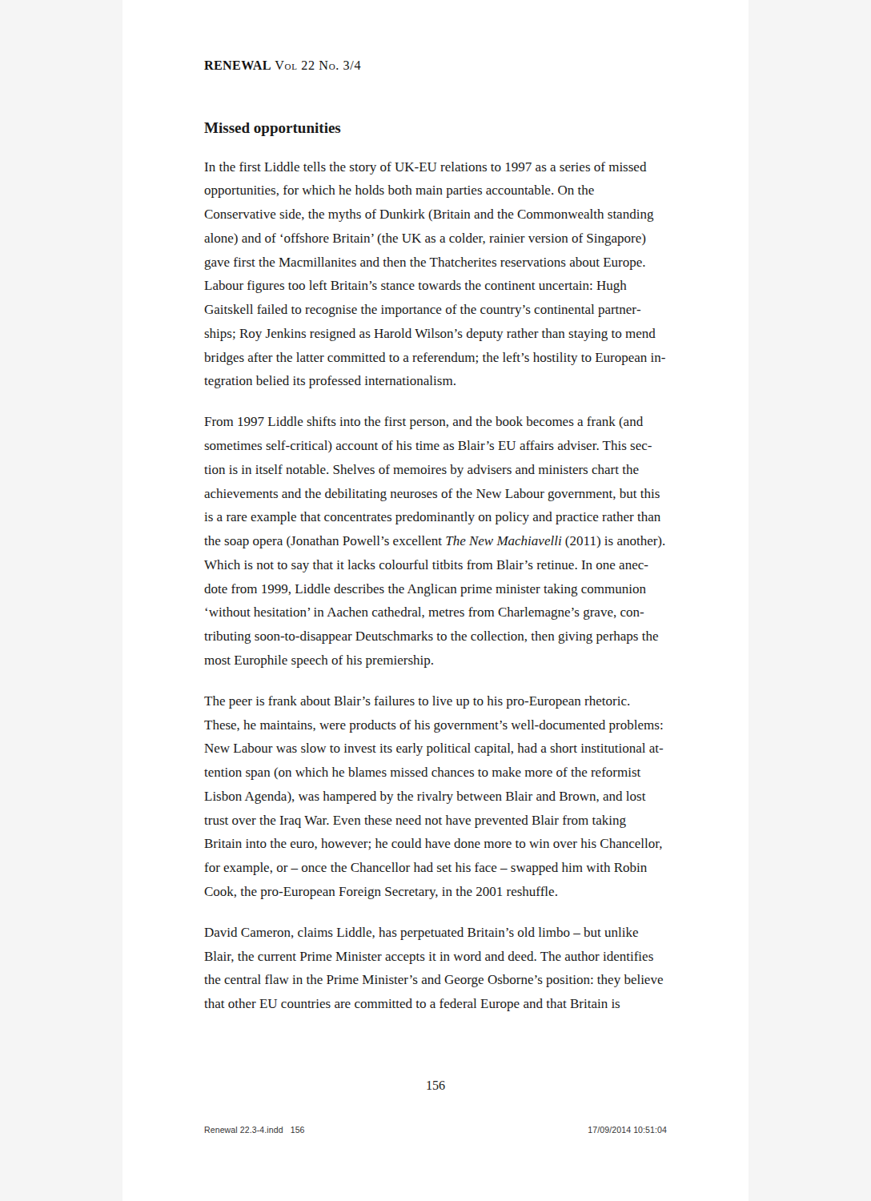Renewal Vol 22 No. 3/4
Missed opportunities
In the first Liddle tells the story of UK-EU relations to 1997 as a series of missed opportunities, for which he holds both main parties accountable. On the Conservative side, the myths of Dunkirk (Britain and the Commonwealth standing alone) and of ‘offshore Britain’ (the UK as a colder, rainier version of Singapore) gave first the Macmillanites and then the Thatcherites reservations about Europe. Labour figures too left Britain’s stance towards the continent uncertain: Hugh Gaitskell failed to recognise the importance of the country’s continental partnerships; Roy Jenkins resigned as Harold Wilson’s deputy rather than staying to mend bridges after the latter committed to a referendum; the left’s hostility to European integration belied its professed internationalism.
From 1997 Liddle shifts into the first person, and the book becomes a frank (and sometimes self-critical) account of his time as Blair’s EU affairs adviser. This section is in itself notable. Shelves of memoires by advisers and ministers chart the achievements and the debilitating neuroses of the New Labour government, but this is a rare example that concentrates predominantly on policy and practice rather than the soap opera (Jonathan Powell’s excellent The New Machiavelli (2011) is another). Which is not to say that it lacks colourful titbits from Blair’s retinue. In one anecdote from 1999, Liddle describes the Anglican prime minister taking communion ‘without hesitation’ in Aachen cathedral, metres from Charlemagne’s grave, contributing soon-to-disappear Deutschmarks to the collection, then giving perhaps the most Europhile speech of his premiership.
The peer is frank about Blair’s failures to live up to his pro-European rhetoric. These, he maintains, were products of his government’s well-documented problems: New Labour was slow to invest its early political capital, had a short institutional attention span (on which he blames missed chances to make more of the reformist Lisbon Agenda), was hampered by the rivalry between Blair and Brown, and lost trust over the Iraq War. Even these need not have prevented Blair from taking Britain into the euro, however; he could have done more to win over his Chancellor, for example, or – once the Chancellor had set his face – swapped him with Robin Cook, the pro-European Foreign Secretary, in the 2001 reshuffle.
David Cameron, claims Liddle, has perpetuated Britain’s old limbo – but unlike Blair, the current Prime Minister accepts it in word and deed. The author identifies the central flaw in the Prime Minister’s and George Osborne’s position: they believe that other EU countries are committed to a federal Europe and that Britain is
156
Renewal 22.3-4.indd 156 17/09/2014 10:51:04